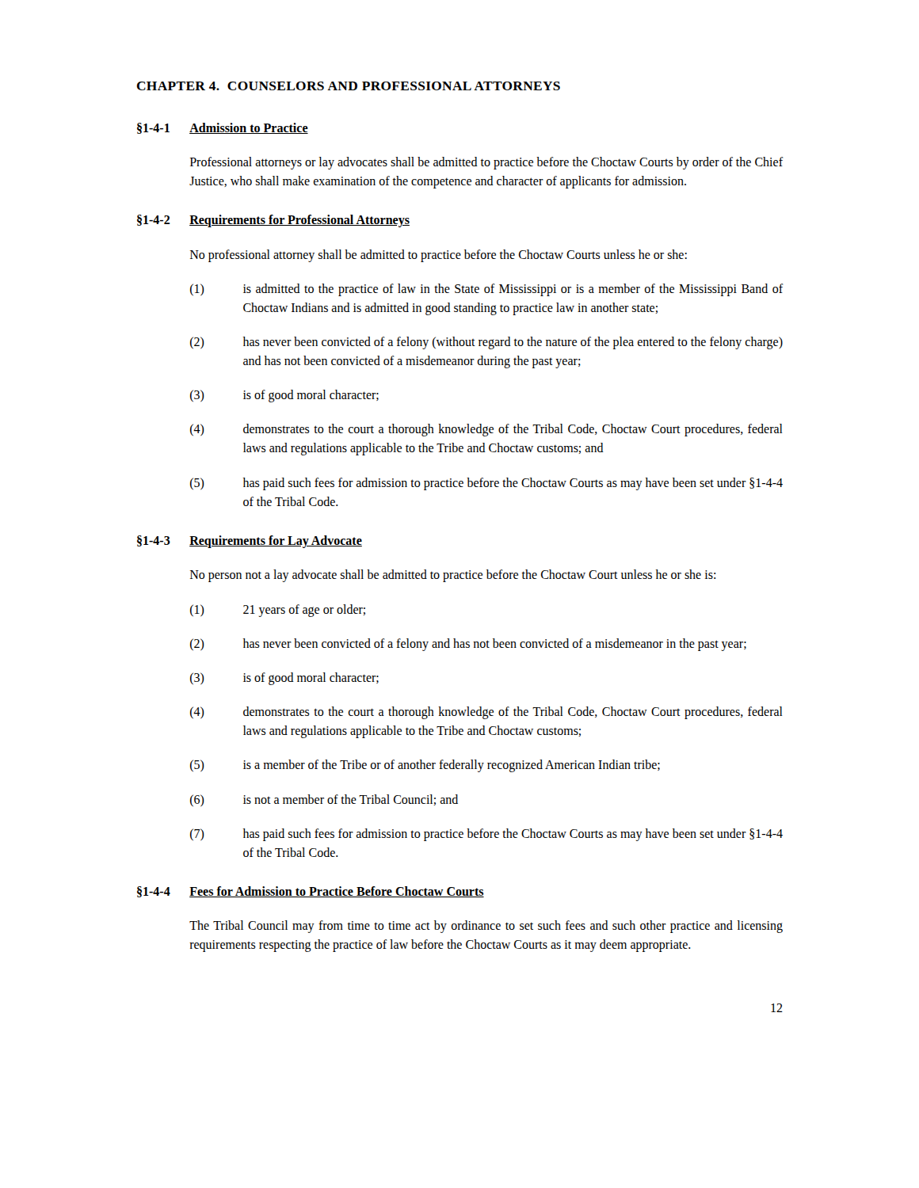CHAPTER 4. COUNSELORS AND PROFESSIONAL ATTORNEYS
§1-4-1 Admission to Practice
Professional attorneys or lay advocates shall be admitted to practice before the Choctaw Courts by order of the Chief Justice, who shall make examination of the competence and character of applicants for admission.
§1-4-2 Requirements for Professional Attorneys
No professional attorney shall be admitted to practice before the Choctaw Courts unless he or she:
(1) is admitted to the practice of law in the State of Mississippi or is a member of the Mississippi Band of Choctaw Indians and is admitted in good standing to practice law in another state;
(2) has never been convicted of a felony (without regard to the nature of the plea entered to the felony charge) and has not been convicted of a misdemeanor during the past year;
(3) is of good moral character;
(4) demonstrates to the court a thorough knowledge of the Tribal Code, Choctaw Court procedures, federal laws and regulations applicable to the Tribe and Choctaw customs; and
(5) has paid such fees for admission to practice before the Choctaw Courts as may have been set under §1-4-4 of the Tribal Code.
§1-4-3 Requirements for Lay Advocate
No person not a lay advocate shall be admitted to practice before the Choctaw Court unless he or she is:
(1) 21 years of age or older;
(2) has never been convicted of a felony and has not been convicted of a misdemeanor in the past year;
(3) is of good moral character;
(4) demonstrates to the court a thorough knowledge of the Tribal Code, Choctaw Court procedures, federal laws and regulations applicable to the Tribe and Choctaw customs;
(5) is a member of the Tribe or of another federally recognized American Indian tribe;
(6) is not a member of the Tribal Council; and
(7) has paid such fees for admission to practice before the Choctaw Courts as may have been set under §1-4-4 of the Tribal Code.
§1-4-4 Fees for Admission to Practice Before Choctaw Courts
The Tribal Council may from time to time act by ordinance to set such fees and such other practice and licensing requirements respecting the practice of law before the Choctaw Courts as it may deem appropriate.
12